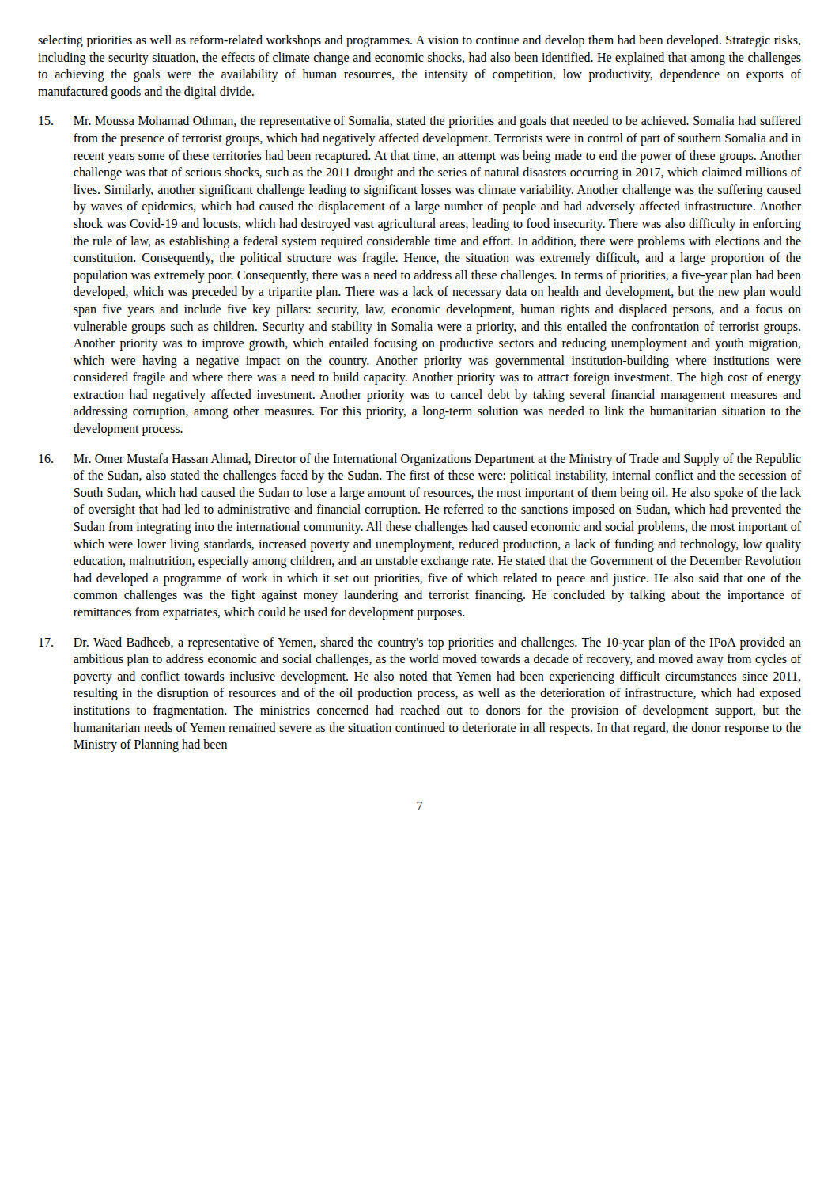selecting priorities as well as reform-related workshops and programmes. A vision to continue and develop them had been developed. Strategic risks, including the security situation, the effects of climate change and economic shocks, had also been identified. He explained that among the challenges to achieving the goals were the availability of human resources, the intensity of competition, low productivity, dependence on exports of manufactured goods and the digital divide.
15.
Mr. Moussa Mohamad Othman, the representative of Somalia, stated the priorities and goals that needed to be achieved. Somalia had suffered from the presence of terrorist groups, which had negatively affected development. Terrorists were in control of part of southern Somalia and in recent years some of these territories had been recaptured. At that time, an attempt was being made to end the power of these groups. Another challenge was that of serious shocks, such as the 2011 drought and the series of natural disasters occurring in 2017, which claimed millions of lives. Similarly, another significant challenge leading to significant losses was climate variability. Another challenge was the suffering caused by waves of epidemics, which had caused the displacement of a large number of people and had adversely affected infrastructure. Another shock was Covid-19 and locusts, which had destroyed vast agricultural areas, leading to food insecurity. There was also difficulty in enforcing the rule of law, as establishing a federal system required considerable time and effort. In addition, there were problems with elections and the constitution. Consequently, the political structure was fragile. Hence, the situation was extremely difficult, and a large proportion of the population was extremely poor. Consequently, there was a need to address all these challenges. In terms of priorities, a five-year plan had been developed, which was preceded by a tripartite plan. There was a lack of necessary data on health and development, but the new plan would span five years and include five key pillars: security, law, economic development, human rights and displaced persons, and a focus on vulnerable groups such as children. Security and stability in Somalia were a priority, and this entailed the confrontation of terrorist groups. Another priority was to improve growth, which entailed focusing on productive sectors and reducing unemployment and youth migration, which were having a negative impact on the country. Another priority was governmental institution-building where institutions were considered fragile and where there was a need to build capacity. Another priority was to attract foreign investment. The high cost of energy extraction had negatively affected investment. Another priority was to cancel debt by taking several financial management measures and addressing corruption, among other measures. For this priority, a long-term solution was needed to link the humanitarian situation to the development process.
16.
Mr. Omer Mustafa Hassan Ahmad, Director of the International Organizations Department at the Ministry of Trade and Supply of the Republic of the Sudan, also stated the challenges faced by the Sudan. The first of these were: political instability, internal conflict and the secession of South Sudan, which had caused the Sudan to lose a large amount of resources, the most important of them being oil. He also spoke of the lack of oversight that had led to administrative and financial corruption. He referred to the sanctions imposed on Sudan, which had prevented the Sudan from integrating into the international community. All these challenges had caused economic and social problems, the most important of which were lower living standards, increased poverty and unemployment, reduced production, a lack of funding and technology, low quality education, malnutrition, especially among children, and an unstable exchange rate. He stated that the Government of the December Revolution had developed a programme of work in which it set out priorities, five of which related to peace and justice. He also said that one of the common challenges was the fight against money laundering and terrorist financing. He concluded by talking about the importance of remittances from expatriates, which could be used for development purposes.
17.
Dr. Waed Badheeb, a representative of Yemen, shared the country's top priorities and challenges. The 10-year plan of the IPoA provided an ambitious plan to address economic and social challenges, as the world moved towards a decade of recovery, and moved away from cycles of poverty and conflict towards inclusive development. He also noted that Yemen had been experiencing difficult circumstances since 2011, resulting in the disruption of resources and of the oil production process, as well as the deterioration of infrastructure, which had exposed institutions to fragmentation. The ministries concerned had reached out to donors for the provision of development support, but the humanitarian needs of Yemen remained severe as the situation continued to deteriorate in all respects. In that regard, the donor response to the Ministry of Planning had been
7